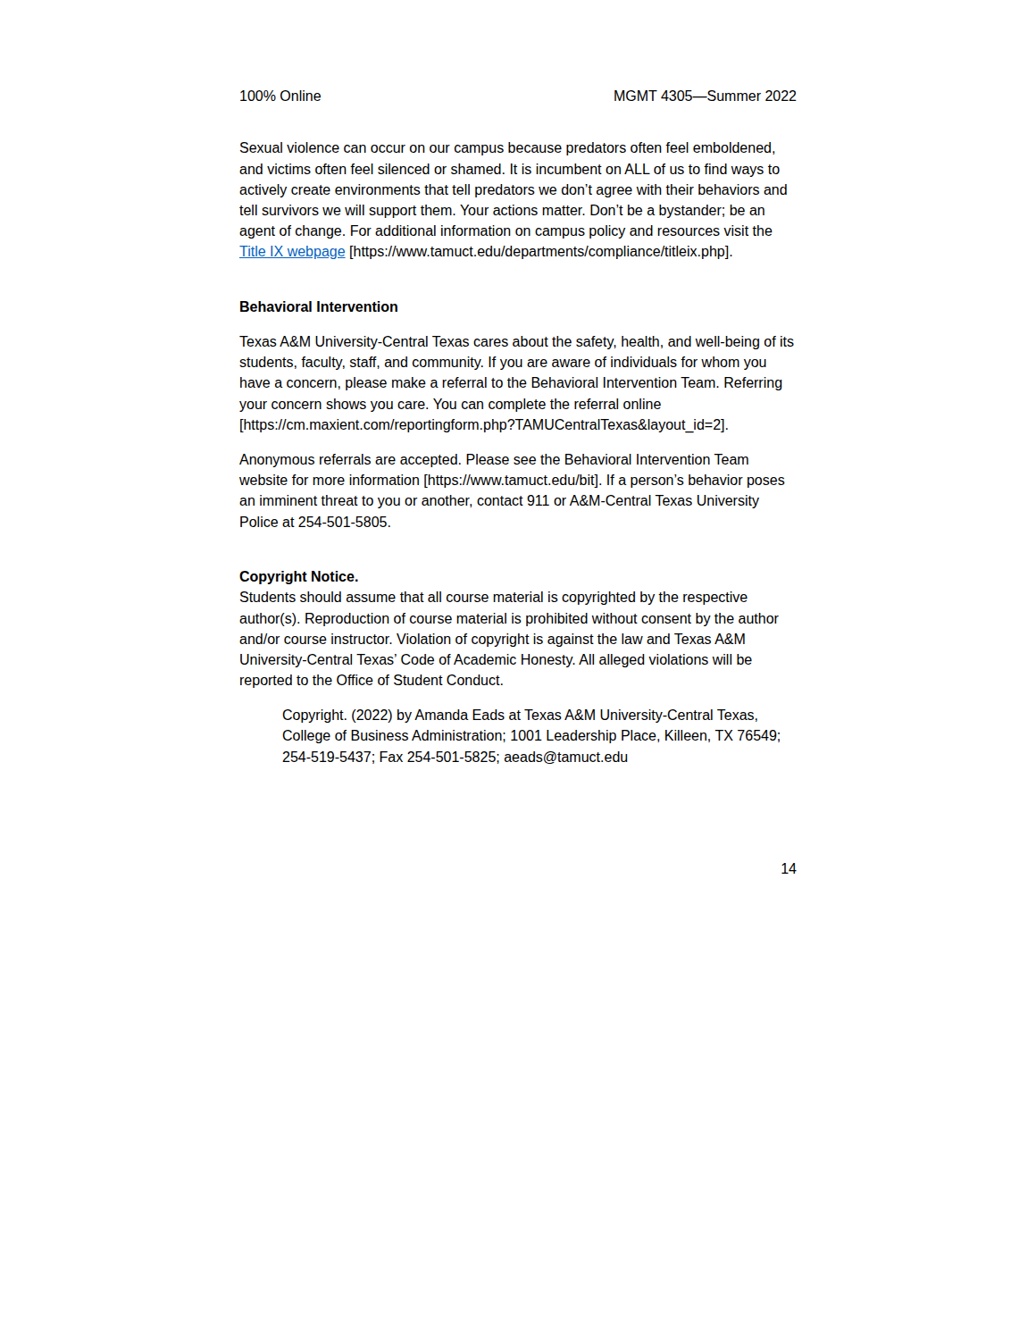100% Online MGMT 4305—Summer 2022
Sexual violence can occur on our campus because predators often feel emboldened, and victims often feel silenced or shamed. It is incumbent on ALL of us to find ways to actively create environments that tell predators we don’t agree with their behaviors and tell survivors we will support them. Your actions matter. Don’t be a bystander; be an agent of change. For additional information on campus policy and resources visit the Title IX webpage [https://www.tamuct.edu/departments/compliance/titleix.php].
Behavioral Intervention
Texas A&M University-Central Texas cares about the safety, health, and well-being of its students, faculty, staff, and community. If you are aware of individuals for whom you have a concern, please make a referral to the Behavioral Intervention Team. Referring your concern shows you care. You can complete the referral online [https://cm.maxient.com/reportingform.php?TAMUCentralTexas&layout_id=2].
Anonymous referrals are accepted. Please see the Behavioral Intervention Team website for more information [https://www.tamuct.edu/bit]. If a person’s behavior poses an imminent threat to you or another, contact 911 or A&M-Central Texas University Police at 254-501-5805.
Copyright Notice.
Students should assume that all course material is copyrighted by the respective author(s). Reproduction of course material is prohibited without consent by the author and/or course instructor. Violation of copyright is against the law and Texas A&M University-Central Texas’ Code of Academic Honesty. All alleged violations will be reported to the Office of Student Conduct.
Copyright. (2022) by Amanda Eads at Texas A&M University-Central Texas, College of Business Administration; 1001 Leadership Place, Killeen, TX 76549; 254-519-5437; Fax 254-501-5825; aeads@tamuct.edu
14